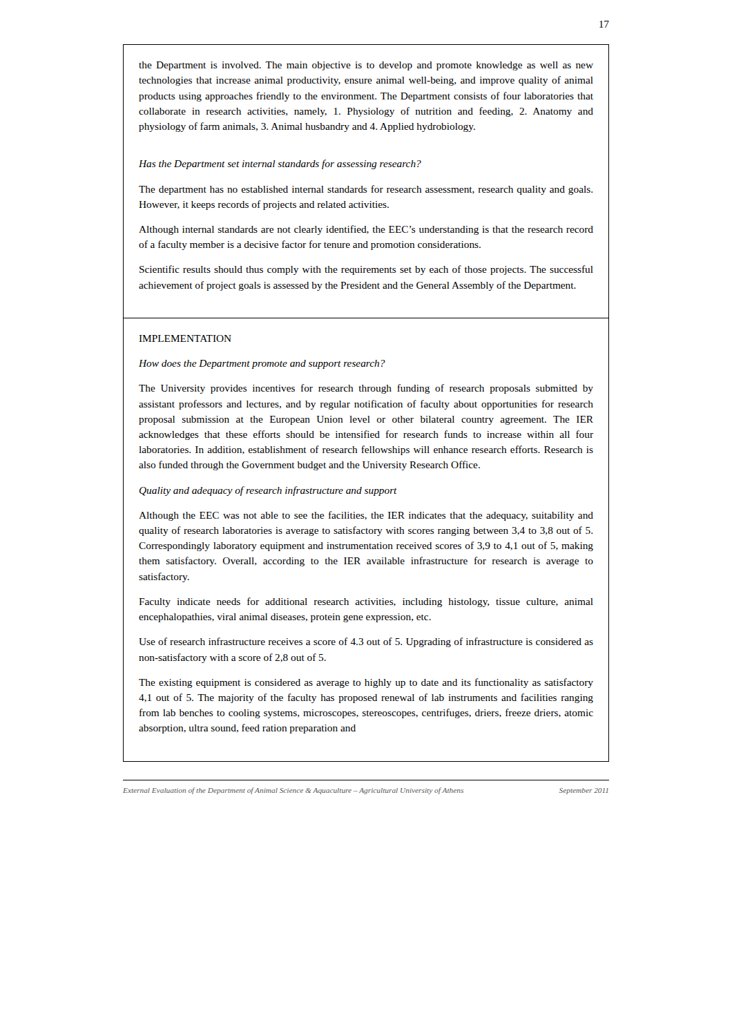17
the Department is involved. The main objective is to develop and promote knowledge as well as new technologies that increase animal productivity, ensure animal well-being, and improve quality of animal products using approaches friendly to the environment. The Department consists of four laboratories that collaborate in research activities, namely, 1. Physiology of nutrition and feeding, 2. Anatomy and physiology of farm animals, 3. Animal husbandry and 4. Applied hydrobiology.
Has the Department set internal standards for assessing research?
The department has no established internal standards for research assessment, research quality and goals. However, it keeps records of projects and related activities.
Although internal standards are not clearly identified, the EEC’s understanding is that the research record of a faculty member is a decisive factor for tenure and promotion considerations.
Scientific results should thus comply with the requirements set by each of those projects. The successful achievement of project goals is assessed by the President and the General Assembly of the Department.
IMPLEMENTATION
How does the Department promote and support research?
The University provides incentives for research through funding of research proposals submitted by assistant professors and lectures, and by regular notification of faculty about opportunities for research proposal submission at the European Union level or other bilateral country agreement. The IER acknowledges that these efforts should be intensified for research funds to increase within all four laboratories. In addition, establishment of research fellowships will enhance research efforts. Research is also funded through the Government budget and the University Research Office.
Quality and adequacy of research infrastructure and support
Although the EEC was not able to see the facilities, the IER indicates that the adequacy, suitability and quality of research laboratories is average to satisfactory with scores ranging between 3,4 to 3,8 out of 5. Correspondingly laboratory equipment and instrumentation received scores of 3,9 to 4,1 out of 5, making them satisfactory. Overall, according to the IER available infrastructure for research is average to satisfactory.
Faculty indicate needs for additional research activities, including histology, tissue culture, animal encephalopathies, viral animal diseases, protein gene expression, etc.
Use of research infrastructure receives a score of 4.3 out of 5. Upgrading of infrastructure is considered as non-satisfactory with a score of 2,8 out of 5.
The existing equipment is considered as average to highly up to date and its functionality as satisfactory 4,1 out of 5. The majority of the faculty has proposed renewal of lab instruments and facilities ranging from lab benches to cooling systems, microscopes, stereoscopes, centrifuges, driers, freeze driers, atomic absorption, ultra sound, feed ration preparation and
External Evaluation of the Department of Animal Science & Aquaculture – Agricultural University of Athens
September 2011